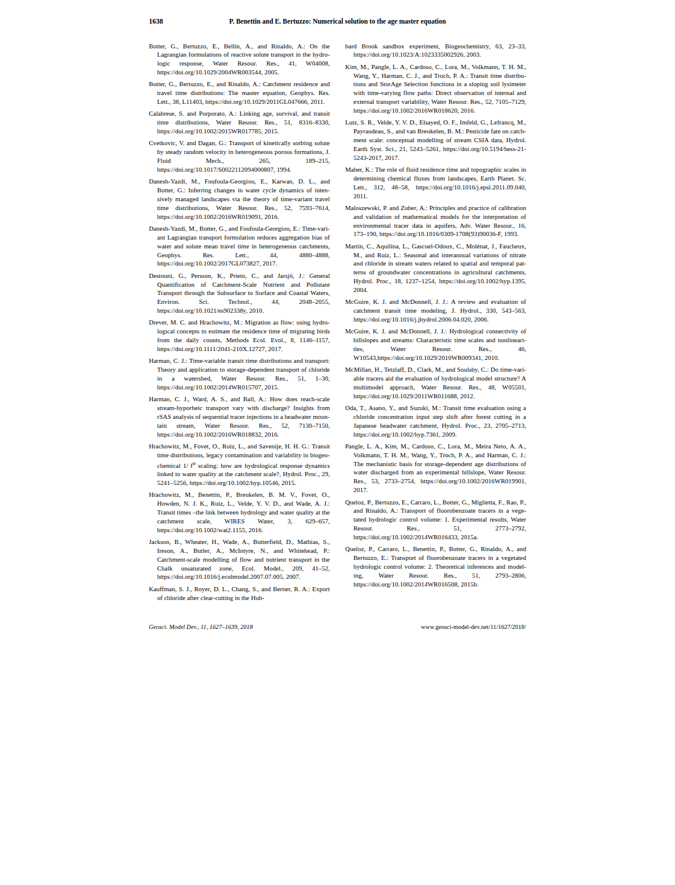1638
P. Benettin and E. Bertuzzo: Numerical solution to the age master equation
Botter, G., Bertuzzo, E., Bellin, A., and Rinaldo, A.: On the Lagrangian formulations of reactive solute transport in the hydrologic response, Water Resour. Res., 41, W04008, https://doi.org/10.1029/2004WR003544, 2005.
Botter, G., Bertuzzo, E., and Rinaldo, A.: Catchment residence and travel time distributions: The master equation, Geophys. Res. Lett., 38, L11403, https://doi.org/10.1029/2011GL047666, 2011.
Calabrese, S. and Porporato, A.: Linking age, survival, and transit time distributions, Water Resour. Res., 51, 8316–8330, https://doi.org/10.1002/2015WR017785, 2015.
Cvetkovic, V. and Dagan, G.: Transport of kinetically sorbing solute by steady random velocity in heterogeneous porous formations, J. Fluid Mech., 265, 189–215, https://doi.org/10.1017/S0022112094000807, 1994.
Danesh-Yazdi, M., Foufoula-Georgiou, E., Karwan, D. L., and Botter, G.: Inferring changes in water cycle dynamics of intensively managed landscapes via the theory of time-variant travel time distributions, Water Resour. Res., 52, 7593–7614, https://doi.org/10.1002/2016WR019091, 2016.
Danesh-Yazdi, M., Botter, G., and Foufoula-Georgiou, E.: Time-variant Lagrangian transport formulation reduces aggregation bias of water and solute mean travel time in heterogeneous catchments, Geophys. Res. Lett., 44, 4880–4888, https://doi.org/10.1002/2017GL073827, 2017.
Destouni, G., Persson, K., Prieto, C., and Jarsjö, J.: General Quantification of Catchment-Scale Nutrient and Pollutant Transport through the Subsurface to Surface and Coastal Waters, Environ. Sci. Technol., 44, 2048–2055, https://doi.org/10.1021/es902338y, 2010.
Drever, M. C. and Hrachowitz, M.: Migration as flow: using hydrological concepts to estimate the residence time of migrating birds from the daily counts, Methods Ecol. Evol., 8, 1146–1157, https://doi.org/10.1111/2041-210X.12727, 2017.
Harman, C. J.: Time-variable transit time distributions and transport: Theory and application to storage-dependent transport of chloride in a watershed, Water Resour. Res., 51, 1–30, https://doi.org/10.1002/2014WR015707, 2015.
Harman, C. J., Ward, A. S., and Ball, A.: How does reach-scale stream-hyporheic transport vary with discharge? Insights from rSAS analysis of sequential tracer injections in a headwater mountain stream, Water Resour. Res., 52, 7130–7150, https://doi.org/10.1002/2016WR018832, 2016.
Hrachowitz, M., Fovet, O., Ruiz, L., and Savenije, H. H. G.: Transit time distributions, legacy contamination and variability in biogeochemical 1/ fα scaling: how are hydrological response dynamics linked to water quality at the catchment scale?, Hydrol. Proc., 29, 5241–5256, https://doi.org/10.1002/hyp.10546, 2015.
Hrachowitz, M., Benettin, P., Breukelen, B. M. V., Fovet, O., Howden, N. J. K., Ruiz, L., Velde, Y. V. D., and Wade, A. J.: Transit times –the link between hydrology and water quality at the catchment scale, WIRES Water, 3, 629–657, https://doi.org/10.1002/wat2.1155, 2016.
Jackson, B., Wheater, H., Wade, A., Butterfield, D., Mathias, S., Ireson, A., Butler, A., McIntyre, N., and Whitehead, P.: Catchment-scale modelling of flow and nutrient transport in the Chalk unsaturated zone, Ecol. Model., 209, 41–52, https://doi.org/10.1016/j.ecolmodel.2007.07.005, 2007.
Kauffman, S. J., Royer, D. L., Chang, S., and Berner, R. A.: Export of chloride after clear-cutting in the Hub-
bard Brook sandbox experiment, Biogeochemistry, 63, 23–33, https://doi.org/10.1023/A:1023335002926, 2003.
Kim, M., Pangle, L. A., Cardoso, C., Lora, M., Volkmann, T. H. M., Wang, Y., Harman, C. J., and Troch, P. A.: Transit time distributions and StorAge Selection functions in a sloping soil lysimeter with time-varying flow paths: Direct observation of internal and external transport variability, Water Resour. Res., 52, 7105–7129, https://doi.org/10.1002/2016WR018620, 2016.
Lutz, S. R., Velde, Y. V. D., Elsayed, O. F., Imfeld, G., Lefrancq, M., Payraudeau, S., and van Breukelen, B. M.: Pesticide fate on catchment scale: conceptual modelling of stream CSIA data, Hydrol. Earth Syst. Sci., 21, 5243–5261, https://doi.org/10.5194/hess-21-5243-2017, 2017.
Maher, K.: The role of fluid residence time and topographic scales in determining chemical fluxes from landscapes, Earth Planet. Sc. Lett., 312, 48–58, https://doi.org/10.1016/j.epsl.2011.09.040, 2011.
Maloszewski, P. and Zuber, A.: Principles and practice of calibration and validation of mathematical models for the interpretation of environmental tracer data in aquifers, Adv. Water Resour., 16, 173–190, https://doi.org/10.1016/0309-1708(93)90036-F, 1993.
Martin, C., Aquilina, L., Gascuel-Odoux, C., Molénat, J., Faucheux, M., and Ruiz, L.: Seasonal and interannual variations of nitrate and chloride in stream waters related to spatial and temporal patterns of groundwater concentrations in agricultural catchments, Hydrol. Proc., 18, 1237–1254, https://doi.org/10.1002/hyp.1395, 2004.
McGuire, K. J. and McDonnell, J. J.: A review and evaluation of catchment transit time modeling, J. Hydrol., 330, 543–563, https://doi.org/10.1016/j.jhydrol.2006.04.020, 2006.
McGuire, K. J. and McDonnell, J. J.: Hydrological connectivity of hillslopes and streams: Characteristic time scales and nonlinearities, Water Resour. Res., 46, W10543,https://doi.org/10.1029/2010WR009341, 2010.
McMillan, H., Tetzlaff, D., Clark, M., and Soulsby, C.: Do time-variable tracers aid the evaluation of hydrological model structure? A multimodel approach, Water Resour. Res., 48, W05501, https://doi.org/10.1029/2011WR011688, 2012.
Oda, T., Asano, Y., and Suzuki, M.: Transit time evaluation using a chloride concentration input step shift after forest cutting in a Japanese headwater catchment, Hydrol. Proc., 23, 2705–2713, https://doi.org/10.1002/hyp.7361, 2009.
Pangle, L. A., Kim, M., Cardoso, C., Lora, M., Meira Neto, A. A., Volkmann, T. H. M., Wang, Y., Troch, P. A., and Harman, C. J.: The mechanistic basis for storage-dependent age distributions of water discharged from an experimental hillslope, Water Resour. Res., 53, 2733–2754, https://doi.org/10.1002/2016WR019901, 2017.
Queloz, P., Bertuzzo, E., Carraro, L., Botter, G., Miglietta, F., Rao, P., and Rinaldo, A.: Transport of fluorobenzoate tracers in a vegetated hydrologic control volume: 1. Experimental results, Water Resour. Res., 51, 2773–2792, https://doi.org/10.1002/2014WR016433, 2015a.
Queloz, P., Carraro, L., Benettin, P., Botter, G., Rinaldo, A., and Bertuzzo, E.: Transport of fluorobenzoate tracers in a vegetated hydrologic control volume: 2. Theoretical inferences and modeling, Water Resour. Res., 51, 2793–2806, https://doi.org/10.1002/2014WR016508, 2015b.
Geosci. Model Dev., 11, 1627–1639, 2018
www.geosci-model-dev.net/11/1627/2018/